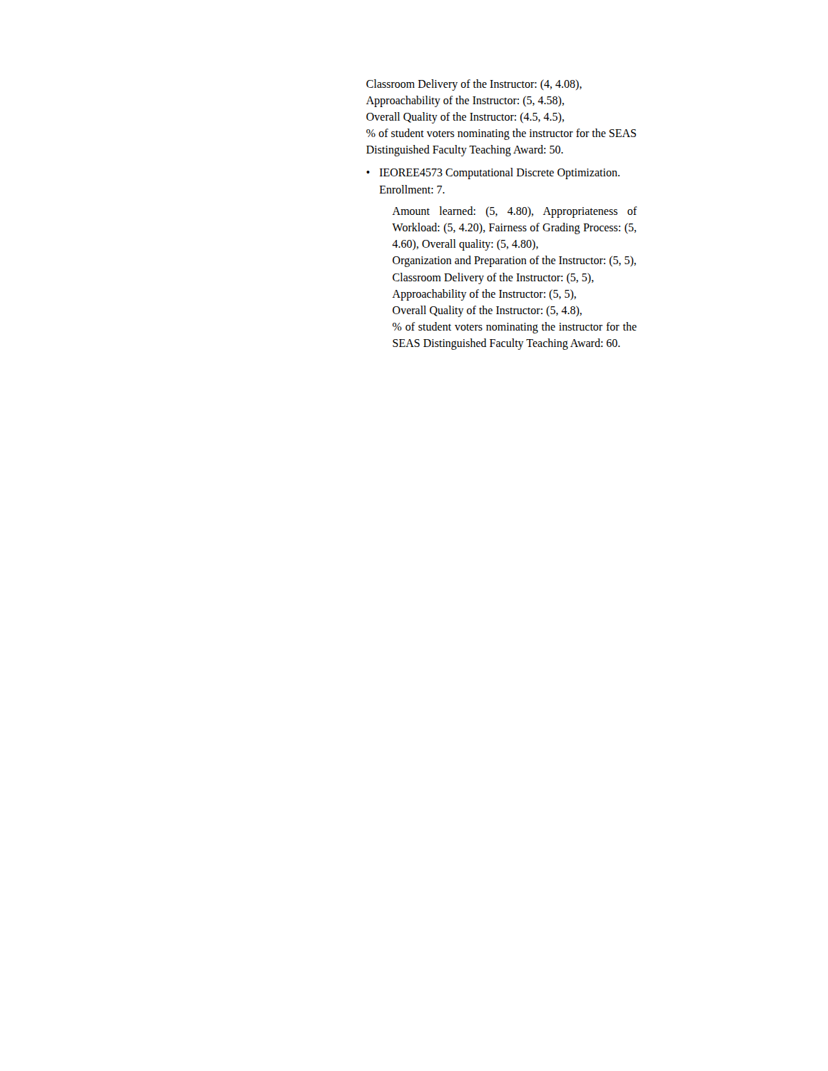Classroom Delivery of the Instructor: (4, 4.08),
Approachability of the Instructor: (5, 4.58),
Overall Quality of the Instructor: (4.5, 4.5),
% of student voters nominating the instructor for the SEAS Distinguished Faculty Teaching Award: 50.
IEOREE4573 Computational Discrete Optimization. Enrollment: 7.
Amount learned: (5, 4.80), Appropriateness of Workload: (5, 4.20), Fairness of Grading Process: (5, 4.60), Overall quality: (5, 4.80),
Organization and Preparation of the Instructor: (5, 5),
Classroom Delivery of the Instructor: (5, 5),
Approachability of the Instructor: (5, 5),
Overall Quality of the Instructor: (5, 4.8),
% of student voters nominating the instructor for the SEAS Distinguished Faculty Teaching Award: 60.